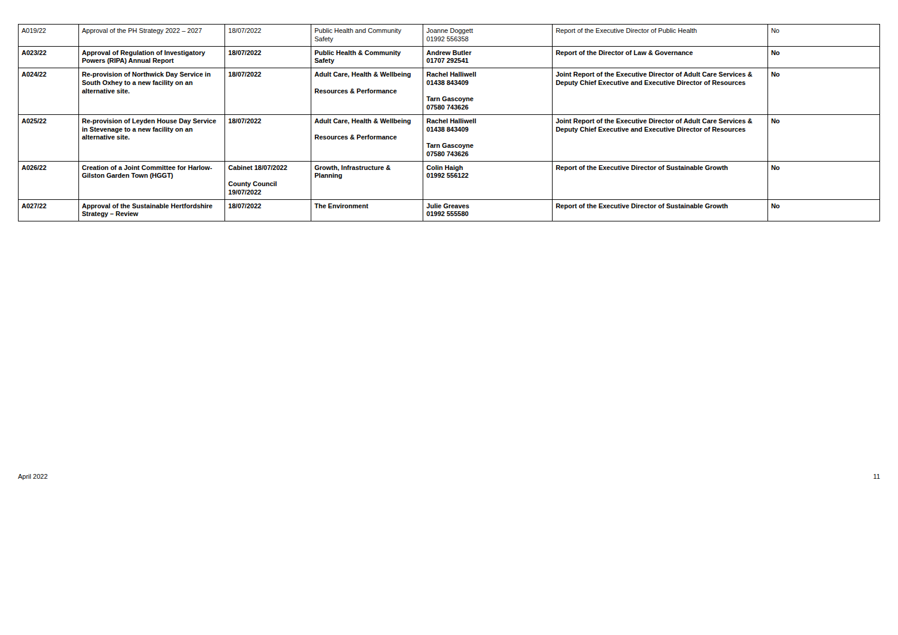| A019/22 | Approval of the PH Strategy 2022 – 2027 | 18/07/2022 | Public Health and Community Safety | Joanne Doggett 01992 556358 | Report of the Executive Director of Public Health | No |
| A023/22 | Approval of Regulation of Investigatory Powers (RIPA) Annual Report | 18/07/2022 | Public Health & Community Safety | Andrew Butler 01707 292541 | Report of the Director of Law & Governance | No |
| A024/22 | Re-provision of Northwick Day Service in South Oxhey to a new facility on an alternative site. | 18/07/2022 | Adult Care, Health & Wellbeing Resources & Performance | Rachel Halliwell 01438 843409 Tarn Gascoyne 07580 743626 | Joint Report of the Executive Director of Adult Care Services & Deputy Chief Executive and Executive Director of Resources | No |
| A025/22 | Re-provision of Leyden House Day Service in Stevenage to a new facility on an alternative site. | 18/07/2022 | Adult Care, Health & Wellbeing Resources & Performance | Rachel Halliwell 01438 843409 Tarn Gascoyne 07580 743626 | Joint Report of the Executive Director of Adult Care Services & Deputy Chief Executive and Executive Director of Resources | No |
| A026/22 | Creation of a Joint Committee for Harlow-Gilston Garden Town (HGGT) | Cabinet 18/07/2022 County Council 19/07/2022 | Growth, Infrastructure & Planning | Colin Haigh 01992 556122 | Report of the Executive Director of Sustainable Growth | No |
| A027/22 | Approval of the Sustainable Hertfordshire Strategy – Review | 18/07/2022 | The Environment | Julie Greaves 01992 555580 | Report of the Executive Director of Sustainable Growth | No |
April 2022 11